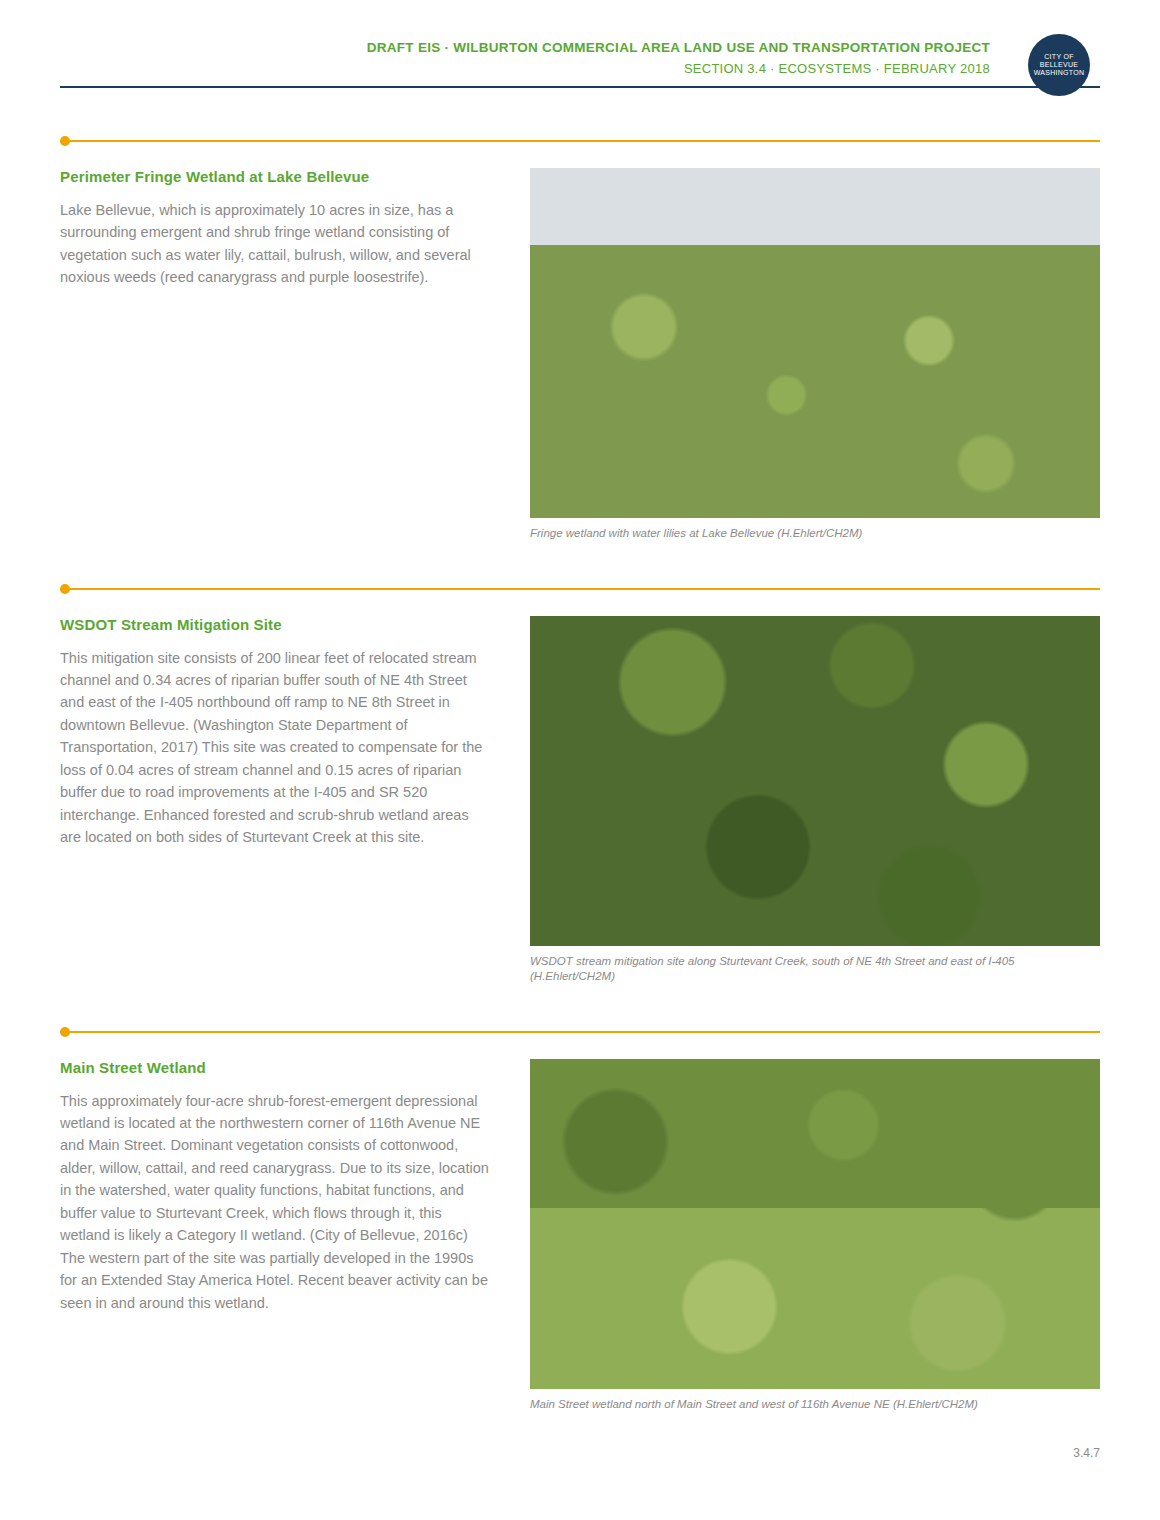Draft EIS · Wilburton Commercial Area Land Use and Transportation Project
Section 3.4 · Ecosystems · February 2018
CITY OF
BELLEVUE
WASHINGTON
Perimeter Fringe Wetland at Lake Bellevue
Lake Bellevue, which is approximately 10 acres in size, has a surrounding emergent and shrub fringe wetland consisting of vegetation such as water lily, cattail, bulrush, willow, and several noxious weeds (reed canarygrass and purple loosestrife).
Fringe wetland with water lilies at Lake Bellevue (H.Ehlert/CH2M)
WSDOT Stream Mitigation Site
This mitigation site consists of 200 linear feet of relocated stream channel and 0.34 acres of riparian buffer south of NE 4th Street and east of the I-405 northbound off ramp to NE 8th Street in downtown Bellevue. (Washington State Department of Transportation, 2017) This site was created to compensate for the loss of 0.04 acres of stream channel and 0.15 acres of riparian buffer due to road improvements at the I-405 and SR 520 interchange. Enhanced forested and scrub-shrub wetland areas are located on both sides of Sturtevant Creek at this site.
WSDOT stream mitigation site along Sturtevant Creek, south of NE 4th Street and east of I-405 (H.Ehlert/CH2M)
Main Street Wetland
This approximately four-acre shrub-forest-emergent depressional wetland is located at the northwestern corner of 116th Avenue NE and Main Street. Dominant vegetation consists of cottonwood, alder, willow, cattail, and reed canarygrass. Due to its size, location in the watershed, water quality functions, habitat functions, and buffer value to Sturtevant Creek, which flows through it, this wetland is likely a Category II wetland. (City of Bellevue, 2016c) The western part of the site was partially developed in the 1990s for an Extended Stay America Hotel. Recent beaver activity can be seen in and around this wetland.
Main Street wetland north of Main Street and west of 116th Avenue NE (H.Ehlert/CH2M)
3.4.7